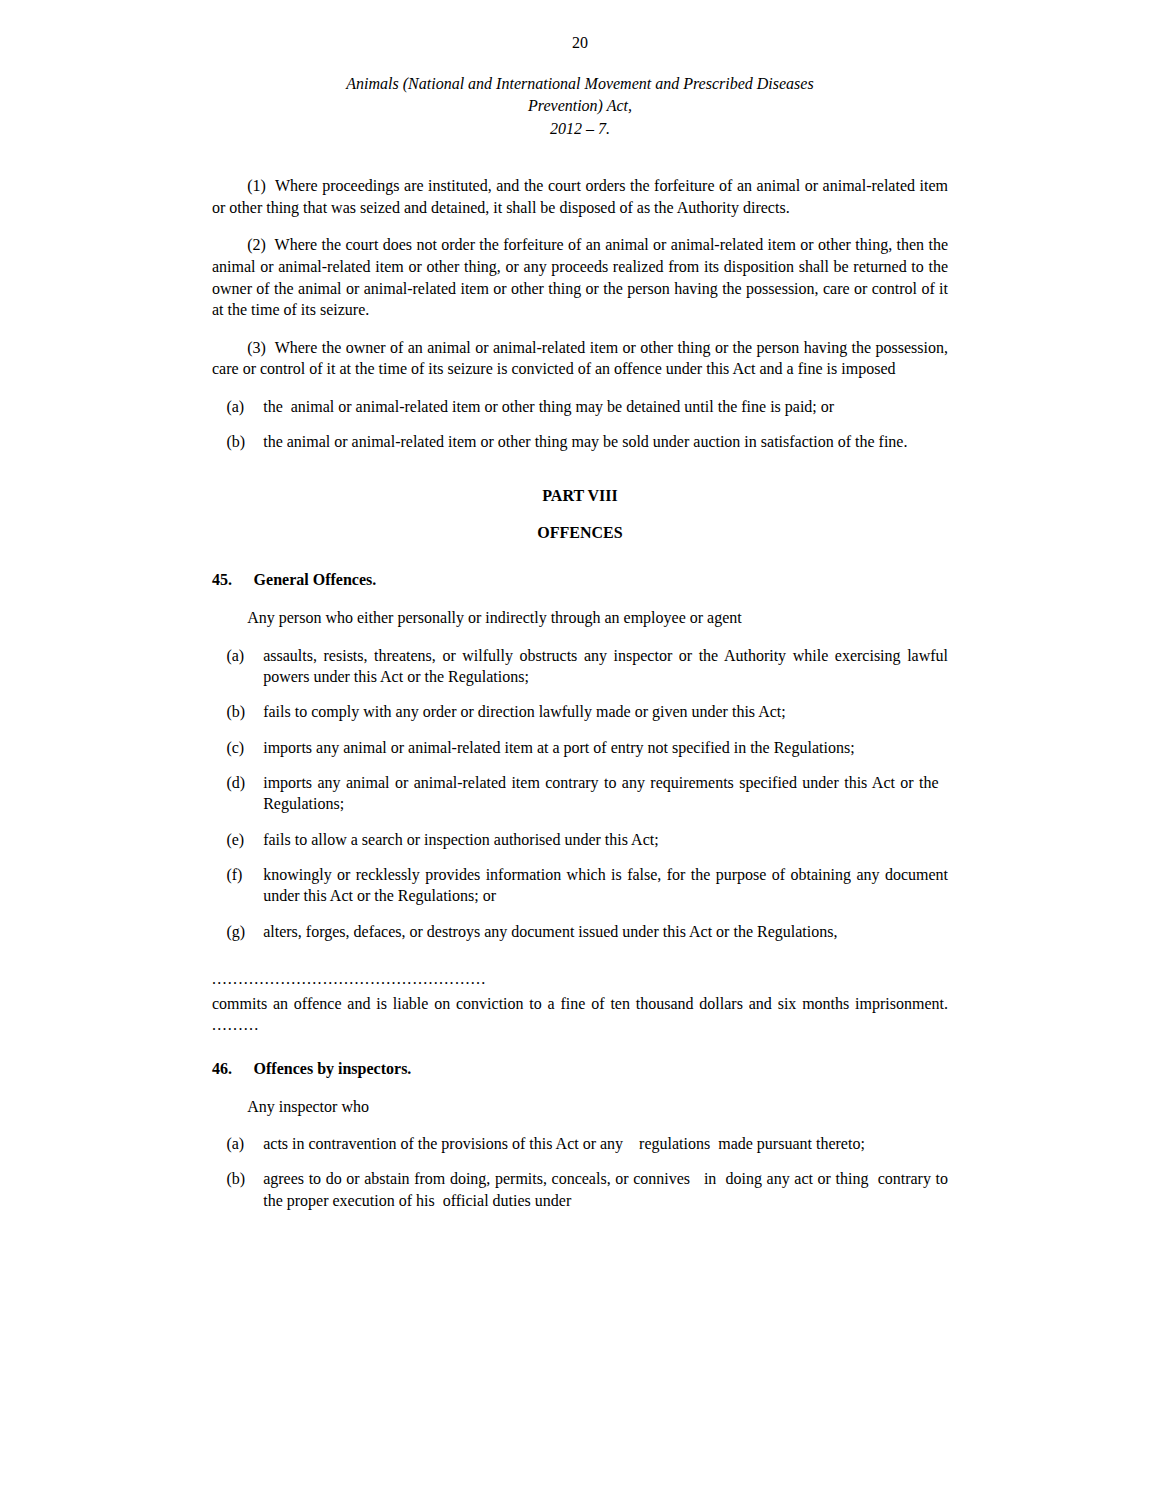20
Animals (National and International Movement and Prescribed Diseases Prevention) Act,
2012 – 7.
(1) Where proceedings are instituted, and the court orders the forfeiture of an animal or animal-related item or other thing that was seized and detained, it shall be disposed of as the Authority directs.
(2) Where the court does not order the forfeiture of an animal or animal-related item or other thing, then the animal or animal-related item or other thing, or any proceeds realized from its disposition shall be returned to the owner of the animal or animal-related item or other thing or the person having the possession, care or control of it at the time of its seizure.
(3) Where the owner of an animal or animal-related item or other thing or the person having the possession, care or control of it at the time of its seizure is convicted of an offence under this Act and a fine is imposed
(a) the animal or animal-related item or other thing may be detained until the fine is paid; or
(b) the animal or animal-related item or other thing may be sold under auction in satisfaction of the fine.
PART VIII
OFFENCES
45. General Offences.
Any person who either personally or indirectly through an employee or agent
(a) assaults, resists, threatens, or wilfully obstructs any inspector or the Authority while exercising lawful powers under this Act or the Regulations;
(b) fails to comply with any order or direction lawfully made or given under this Act;
(c) imports any animal or animal-related item at a port of entry not specified in the Regulations;
(d) imports any animal or animal-related item contrary to any requirements specified under this Act or the Regulations;
(e) fails to allow a search or inspection authorised under this Act;
(f) knowingly or recklessly provides information which is false, for the purpose of obtaining any document under this Act or the Regulations; or
(g) alters, forges, defaces, or destroys any document issued under this Act or the Regulations,
....................................................
commits an offence and is liable on conviction to a fine of ten thousand dollars and six months imprisonment. .........
46. Offences by inspectors.
Any inspector who
(a) acts in contravention of the provisions of this Act or any regulations made pursuant thereto;
(b) agrees to do or abstain from doing, permits, conceals, or connives in doing any act or thing contrary to the proper execution of his official duties under